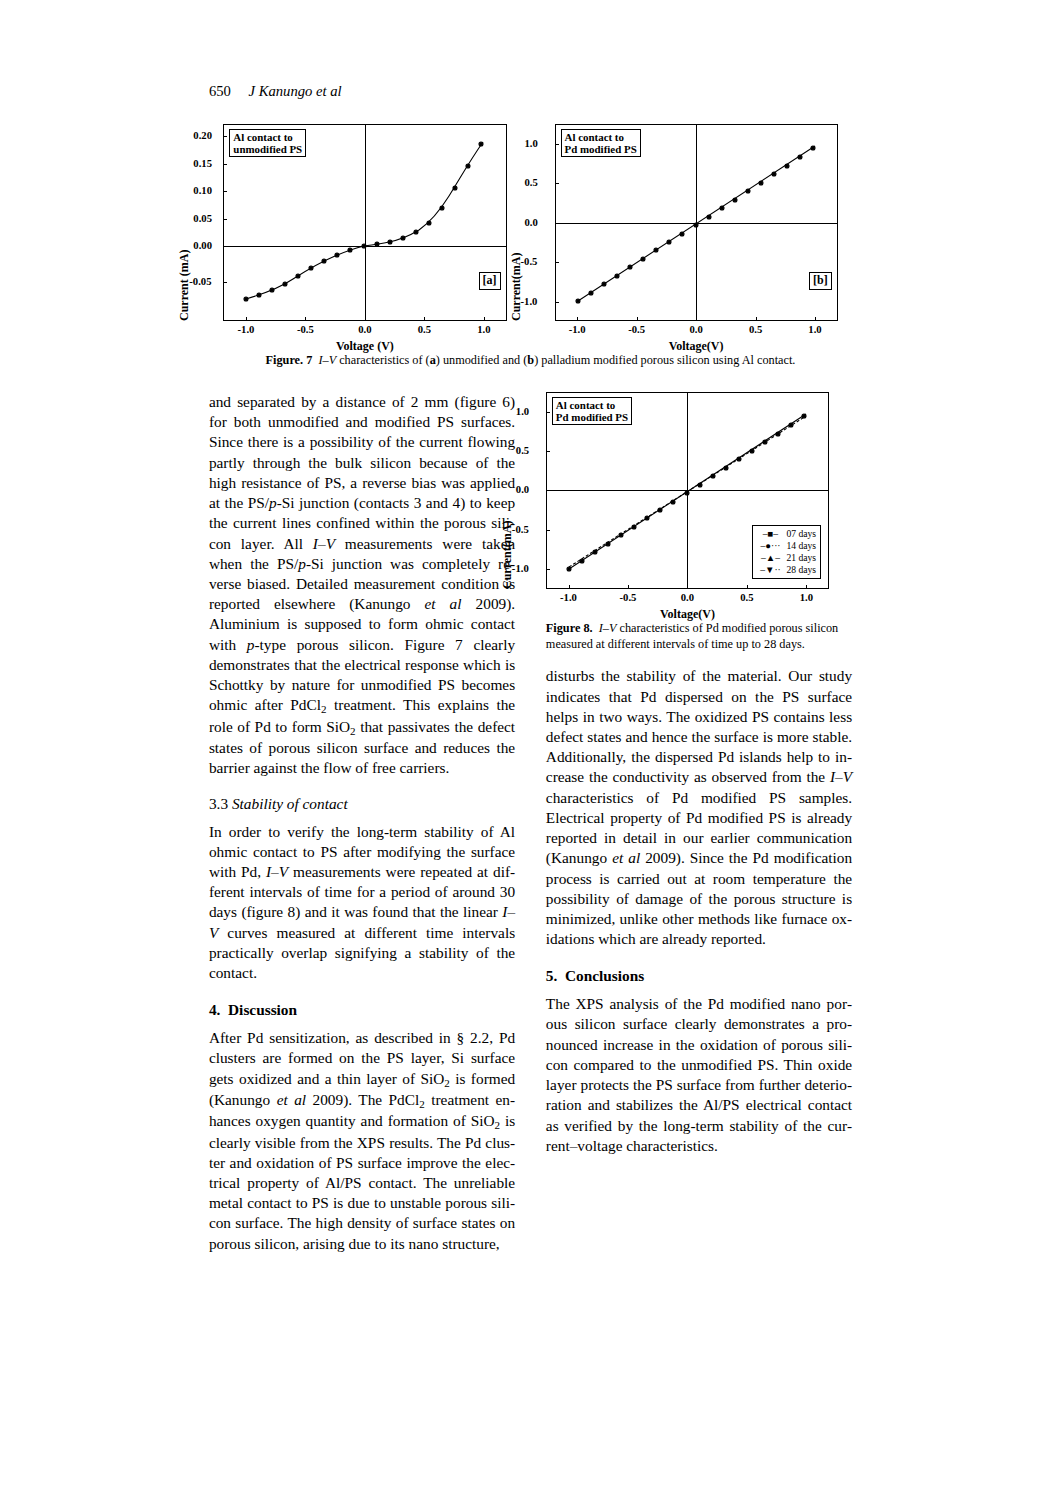650 J Kanungo et al
Al contact to
unmodified PS
[a]
0.20
0.15
0.10
0.05
0.00
-0.05
-1.0
-0.5
0.0
0.5
1.0
Current (mA)
Voltage (V)
Al contact to
Pd modified PS
[b]
1.0
0.5
0.0
-0.5
-1.0
-1.0
-0.5
0.0
0.5
1.0
Current(mA)
Voltage(V)
Figure. 7 I–V characteristics of (a) unmodified and (b) palladium modified porous silicon using Al contact.
and separated by a distance of 2 mm (figure 6) for both unmodified and modified PS surfaces. Since there is a possibility of the current flowing partly through the bulk silicon because of the high resistance of PS, a reverse bias was applied at the PS/p-Si junction (contacts 3 and 4) to keep the current lines confined within the porous silicon layer. All I–V measurements were taken when the PS/p-Si junction was completely reverse biased. Detailed measurement condition is reported elsewhere (Kanungo et al 2009). Aluminium is supposed to form ohmic contact with p-type porous silicon. Figure 7 clearly demonstrates that the electrical response which is Schottky by nature for unmodified PS becomes ohmic after PdCl2 treatment. This explains the role of Pd to form SiO2 that passivates the defect states of porous silicon surface and reduces the barrier against the flow of free carriers.
3.3 Stability of contact
In order to verify the long-term stability of Al ohmic contact to PS after modifying the surface with Pd, I–V measurements were repeated at different intervals of time for a period of around 30 days (figure 8) and it was found that the linear I–V curves measured at different time intervals practically overlap signifying a stability of the contact.
4. Discussion
After Pd sensitization, as described in § 2.2, Pd clusters are formed on the PS layer, Si surface gets oxidized and a thin layer of SiO2 is formed (Kanungo et al 2009). The PdCl2 treatment enhances oxygen quantity and formation of SiO2 is clearly visible from the XPS results. The Pd cluster and oxidation of PS surface improve the electrical property of Al/PS contact. The unreliable metal contact to PS is due to unstable porous silicon surface. The high density of surface states on porous silicon, arising due to its nano structure,
Al contact to
Pd modified PS
1.0
0.5
0.0
-0.5
-1.0
-1.0
-0.5
0.0
0.5
1.0
Current(mA)
Voltage(V)
–■–07 days
–●···14 days
–▲–21 days
–▼··28 days
Figure 8. I–V characteristics of Pd modified porous silicon measured at different intervals of time up to 28 days.
disturbs the stability of the material. Our study indicates that Pd dispersed on the PS surface helps in two ways. The oxidized PS contains less defect states and hence the surface is more stable. Additionally, the dispersed Pd islands help to increase the conductivity as observed from the I–V characteristics of Pd modified PS samples. Electrical property of Pd modified PS is already reported in detail in our earlier communication (Kanungo et al 2009). Since the Pd modification process is carried out at room temperature the possibility of damage of the porous structure is minimized, unlike other methods like furnace oxidations which are already reported.
5. Conclusions
The XPS analysis of the Pd modified nano porous silicon surface clearly demonstrates a pronounced increase in the oxidation of porous silicon compared to the unmodified PS. Thin oxide layer protects the PS surface from further deterioration and stabilizes the Al/PS electrical contact as verified by the long-term stability of the current–voltage characteristics.